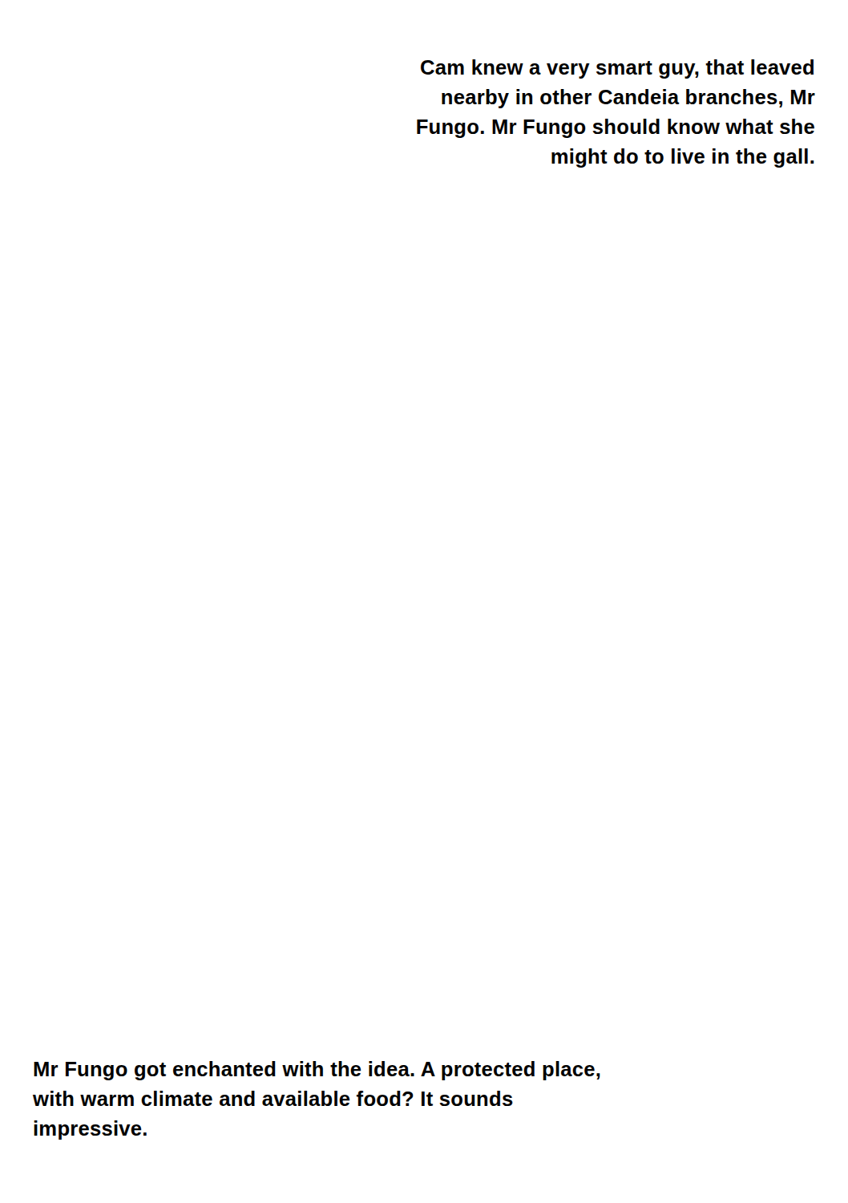Cam knew a very smart guy, that leaved nearby in other Candeia branches, Mr Fungo. Mr Fungo should know what she might do to live in the gall.
Mr Fungo got enchanted with the idea. A protected place, with warm climate and available food? It sounds impressive.